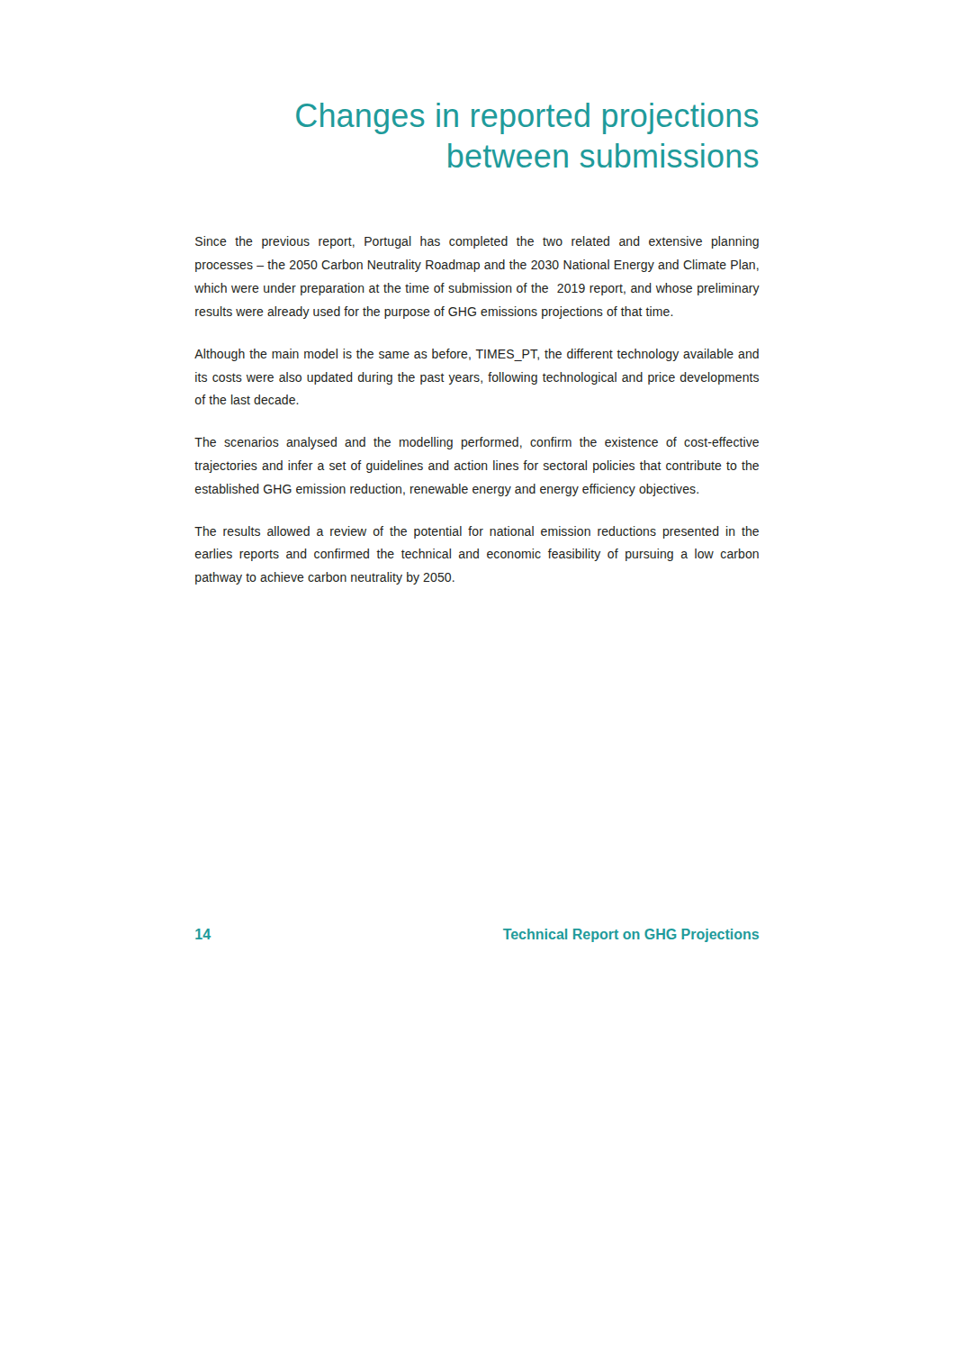Changes in reported projections between submissions
Since the previous report, Portugal has completed the two related and extensive planning processes – the 2050 Carbon Neutrality Roadmap and the 2030 National Energy and Climate Plan, which were under preparation at the time of submission of the 2019 report, and whose preliminary results were already used for the purpose of GHG emissions projections of that time.
Although the main model is the same as before, TIMES_PT, the different technology available and its costs were also updated during the past years, following technological and price developments of the last decade.
The scenarios analysed and the modelling performed, confirm the existence of cost-effective trajectories and infer a set of guidelines and action lines for sectoral policies that contribute to the established GHG emission reduction, renewable energy and energy efficiency objectives.
The results allowed a review of the potential for national emission reductions presented in the earlies reports and confirmed the technical and economic feasibility of pursuing a low carbon pathway to achieve carbon neutrality by 2050.
14
Technical Report on GHG Projections